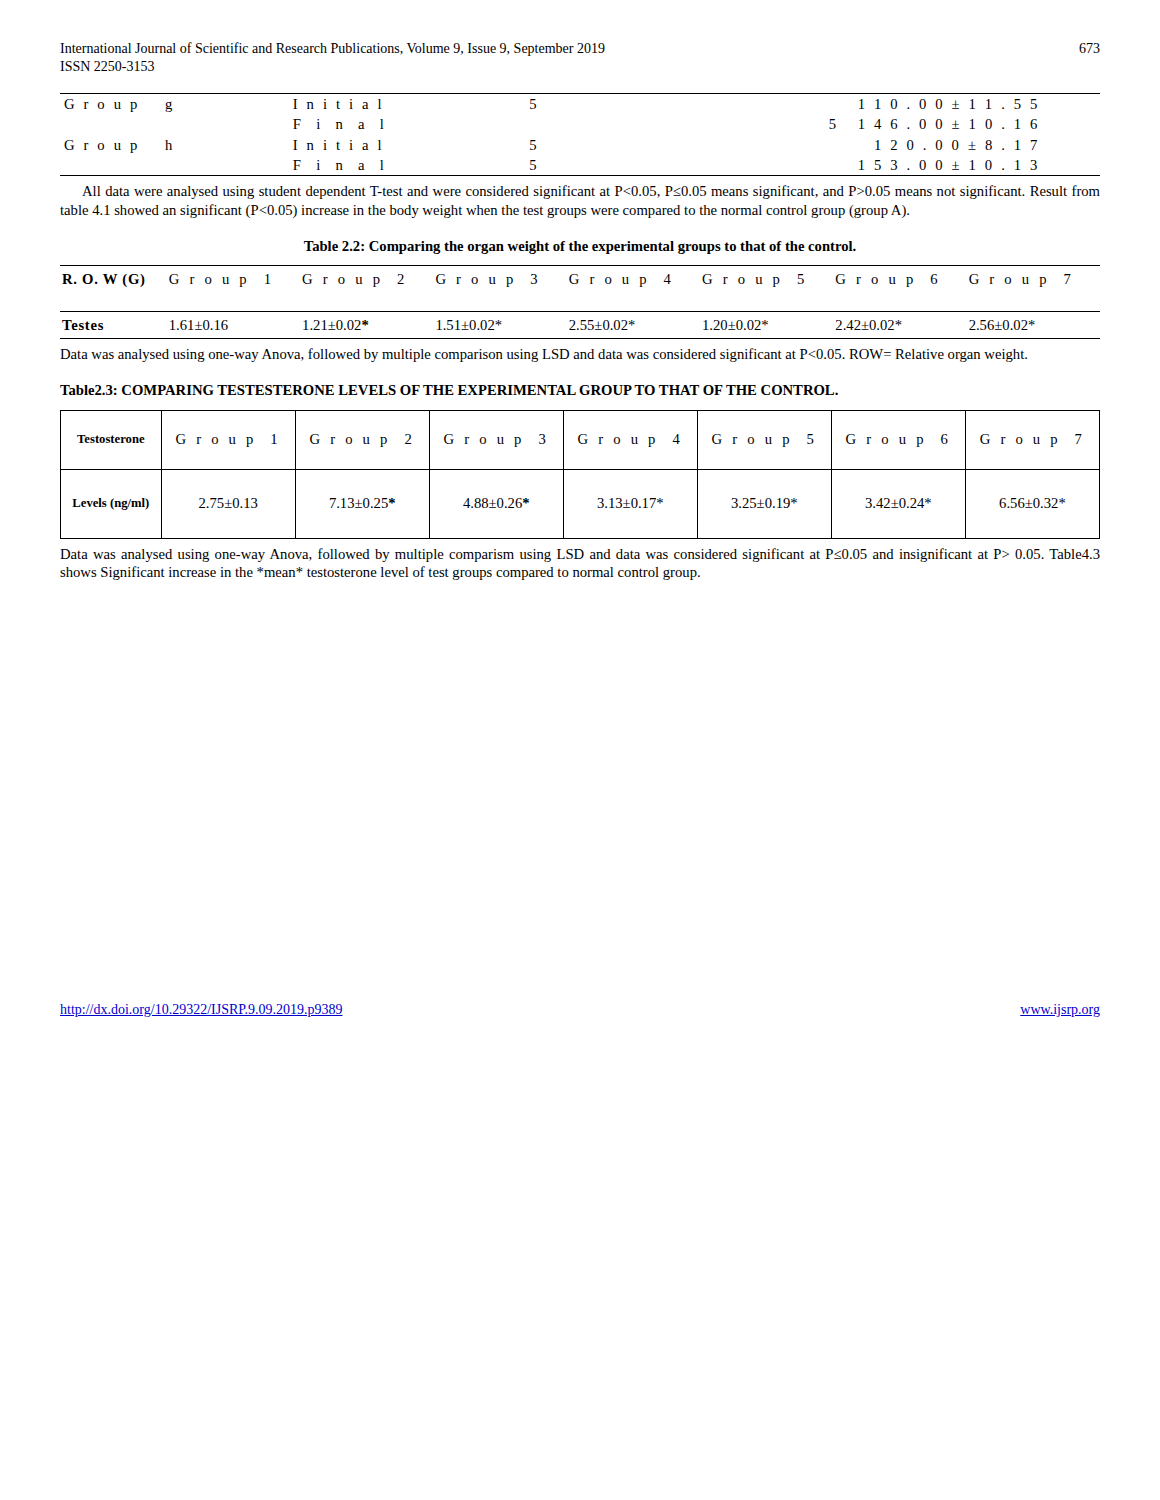International Journal of Scientific and Research Publications, Volume 9, Issue 9, September 2019
ISSN 2250-3153
673
| G r o u p g | I n i t i a l | 5 | 1 1 0 . 0 0 ± 1 1 . 5 5 |
| | F i n a l | | 5 1 4 6 . 0 0 ± 1 0 . 1 6 |
| G r o u p h | I n i t i a l | 5 | 1 2 0 . 0 0 ± 8 . 1 7 |
| | F i n a l | 5 | 1 5 3 . 0 0 ± 1 0 . 1 3 |
All data were analysed using student dependent T-test and were considered significant at P<0.05, P≤0.05 means significant, and P>0.05 means not significant. Result from table 4.1 showed an significant (P<0.05) increase in the body weight when the test groups were compared to the normal control group (group A).
Table 2.2: Comparing the organ weight of the experimental groups to that of the control.
| R. O. W (G) | G r o u p 1 | G r o u p 2 | G r o u p 3 | G r o u p 4 | G r o u p 5 | G r o u p 6 | G r o u p 7 |
| Testes | 1.61±0.16 | 1.21±0.02 * | 1.51±0.02* | 2.55±0.02* | 1.20±0.02* | 2.42±0.02* | 2.56±0.02* |
Data was analysed using one-way Anova, followed by multiple comparison using LSD and data was considered significant at P<0.05. ROW= Relative organ weight.
Table2.3: COMPARING TESTESTERONE LEVELS OF THE EXPERIMENTAL GROUP TO THAT OF THE CONTROL.
| Testosterone | G r o u p 1 | G r o u p 2 | G r o u p 3 | G r o u p 4 | G r o u p 5 | G r o u p 6 | G r o u p 7 |
| Levels (ng/ml) | 2.75±0.13 | 7.13±0.25 * | 4.88±0.26 * | 3.13±0.17* | 3.25±0.19* | 3.42±0.24* | 6.56±0.32* |
Data was analysed using one-way Anova, followed by multiple comparism using LSD and data was considered significant at P≤0.05 and insignificant at P> 0.05. Table4.3 shows Significant increase in the *mean* testosterone level of test groups compared to normal control group.
http://dx.doi.org/10.29322/IJSRP.9.09.2019.p9389
www.ijsrp.org